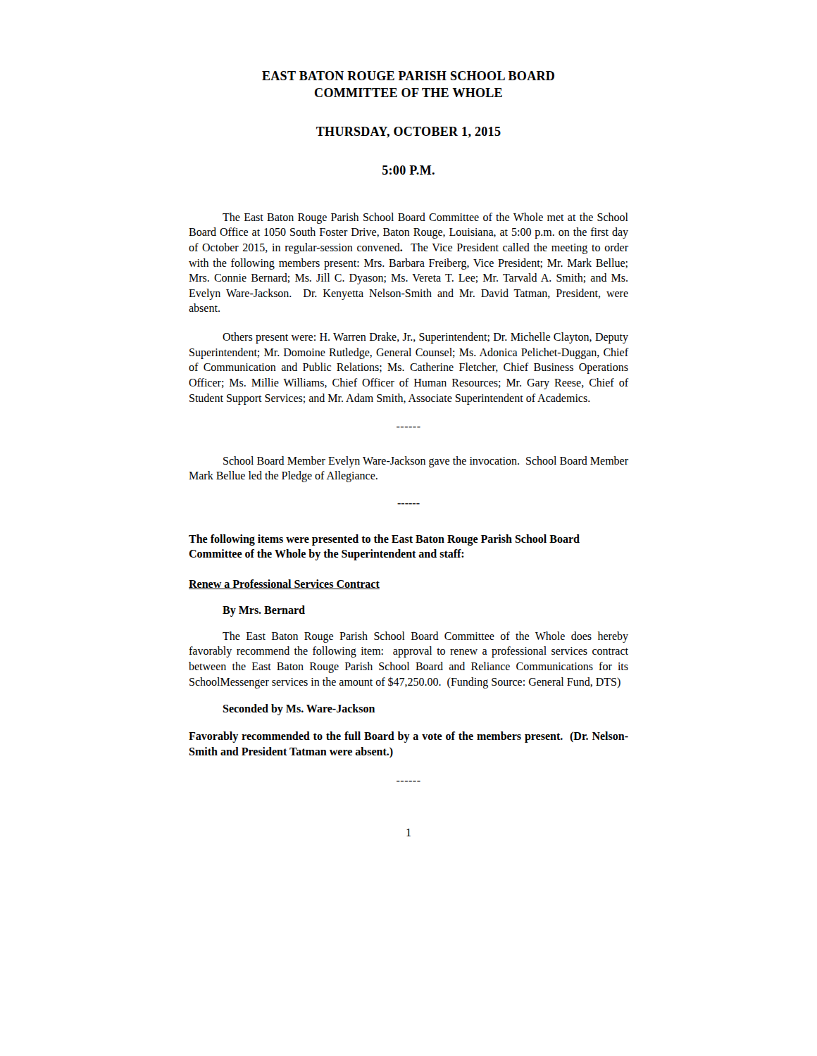EAST BATON ROUGE PARISH SCHOOL BOARD
COMMITTEE OF THE WHOLE
THURSDAY, OCTOBER 1, 2015
5:00 P.M.
The East Baton Rouge Parish School Board Committee of the Whole met at the School Board Office at 1050 South Foster Drive, Baton Rouge, Louisiana, at 5:00 p.m. on the first day of October 2015, in regular-session convened. The Vice President called the meeting to order with the following members present: Mrs. Barbara Freiberg, Vice President; Mr. Mark Bellue; Mrs. Connie Bernard; Ms. Jill C. Dyason; Ms. Vereta T. Lee; Mr. Tarvald A. Smith; and Ms. Evelyn Ware-Jackson. Dr. Kenyetta Nelson-Smith and Mr. David Tatman, President, were absent.
Others present were: H. Warren Drake, Jr., Superintendent; Dr. Michelle Clayton, Deputy Superintendent; Mr. Domoine Rutledge, General Counsel; Ms. Adonica Pelichet-Duggan, Chief of Communication and Public Relations; Ms. Catherine Fletcher, Chief Business Operations Officer; Ms. Millie Williams, Chief Officer of Human Resources; Mr. Gary Reese, Chief of Student Support Services; and Mr. Adam Smith, Associate Superintendent of Academics.
------
School Board Member Evelyn Ware-Jackson gave the invocation. School Board Member Mark Bellue led the Pledge of Allegiance.
------
The following items were presented to the East Baton Rouge Parish School Board Committee of the Whole by the Superintendent and staff:
Renew a Professional Services Contract
By Mrs. Bernard
The East Baton Rouge Parish School Board Committee of the Whole does hereby favorably recommend the following item: approval to renew a professional services contract between the East Baton Rouge Parish School Board and Reliance Communications for its SchoolMessenger services in the amount of $47,250.00. (Funding Source: General Fund, DTS)
Seconded by Ms. Ware-Jackson
Favorably recommended to the full Board by a vote of the members present. (Dr. Nelson-Smith and President Tatman were absent.)
------
1